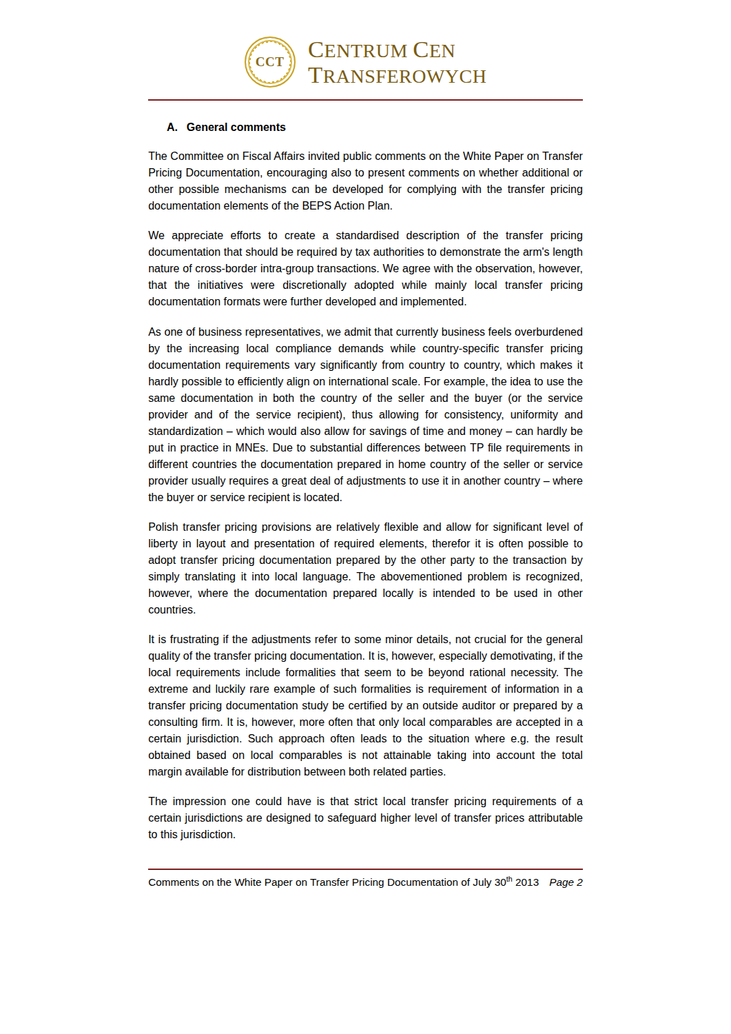CCT CENTRUM CEN TRANSFEROWYCH
A. General comments
The Committee on Fiscal Affairs invited public comments on the White Paper on Transfer Pricing Documentation, encouraging also to present comments on whether additional or other possible mechanisms can be developed for complying with the transfer pricing documentation elements of the BEPS Action Plan.
We appreciate efforts to create a standardised description of the transfer pricing documentation that should be required by tax authorities to demonstrate the arm's length nature of cross-border intra-group transactions. We agree with the observation, however, that the initiatives were discretionally adopted while mainly local transfer pricing documentation formats were further developed and implemented.
As one of business representatives, we admit that currently business feels overburdened by the increasing local compliance demands while country-specific transfer pricing documentation requirements vary significantly from country to country, which makes it hardly possible to efficiently align on international scale. For example, the idea to use the same documentation in both the country of the seller and the buyer (or the service provider and of the service recipient), thus allowing for consistency, uniformity and standardization – which would also allow for savings of time and money – can hardly be put in practice in MNEs. Due to substantial differences between TP file requirements in different countries the documentation prepared in home country of the seller or service provider usually requires a great deal of adjustments to use it in another country – where the buyer or service recipient is located.
Polish transfer pricing provisions are relatively flexible and allow for significant level of liberty in layout and presentation of required elements, therefor it is often possible to adopt transfer pricing documentation prepared by the other party to the transaction by simply translating it into local language. The abovementioned problem is recognized, however, where the documentation prepared locally is intended to be used in other countries.
It is frustrating if the adjustments refer to some minor details, not crucial for the general quality of the transfer pricing documentation. It is, however, especially demotivating, if the local requirements include formalities that seem to be beyond rational necessity. The extreme and luckily rare example of such formalities is requirement of information in a transfer pricing documentation study be certified by an outside auditor or prepared by a consulting firm. It is, however, more often that only local comparables are accepted in a certain jurisdiction. Such approach often leads to the situation where e.g. the result obtained based on local comparables is not attainable taking into account the total margin available for distribution between both related parties.
The impression one could have is that strict local transfer pricing requirements of a certain jurisdictions are designed to safeguard higher level of transfer prices attributable to this jurisdiction.
Comments on the White Paper on Transfer Pricing Documentation of July 30th 2013 Page 2